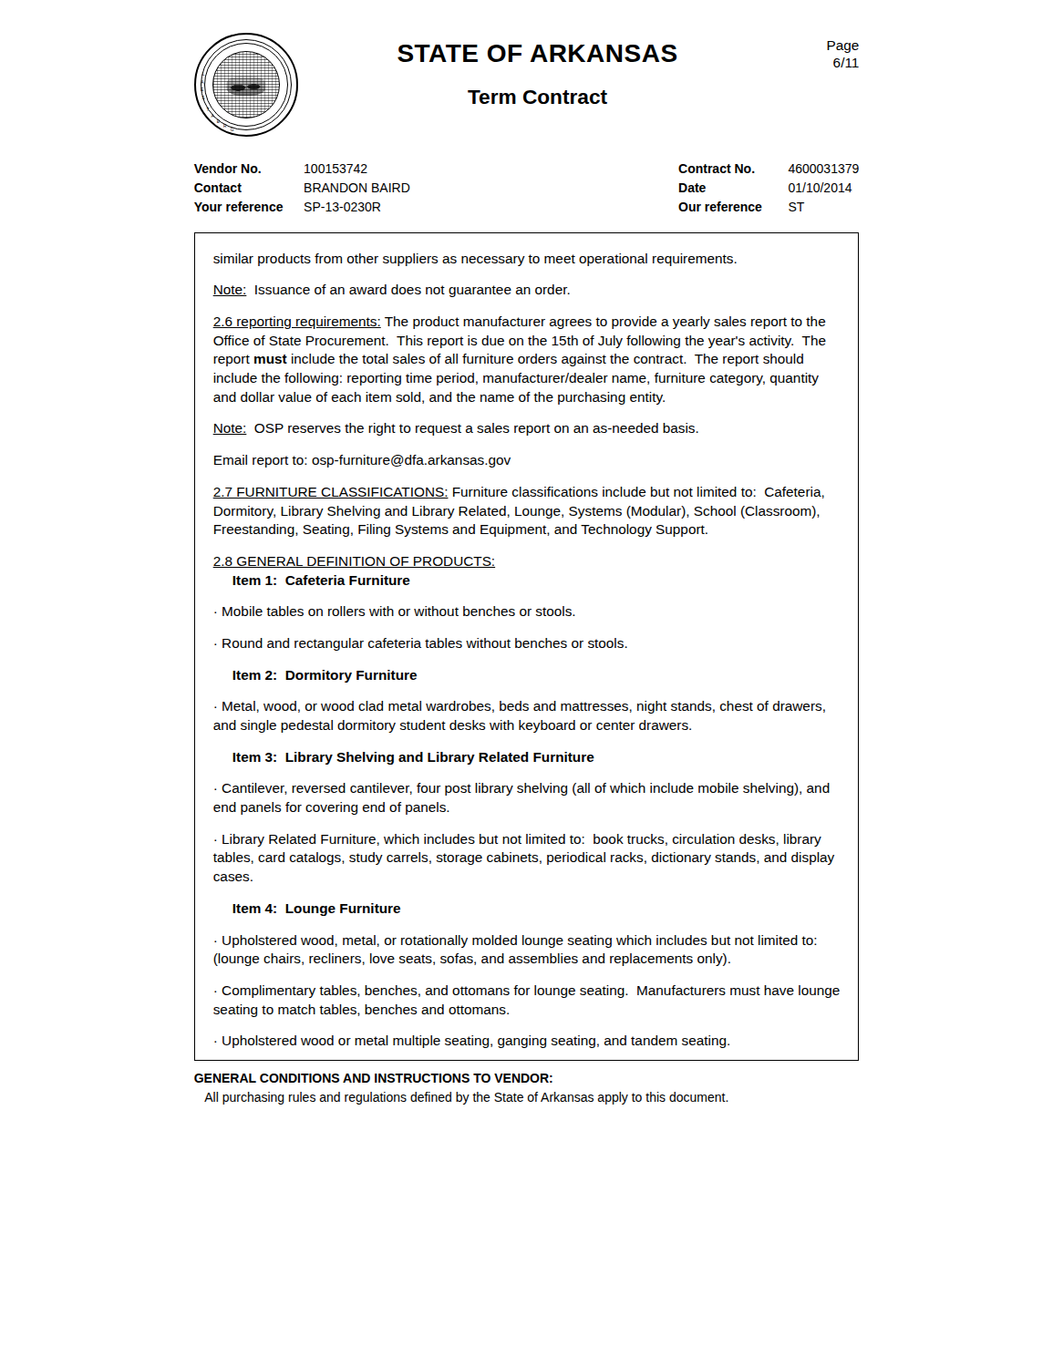G R E A T S E A L
STATE OF ARKANSAS
Term Contract
Page
6/11
| Vendor No. | 100153742 |
| Contact | BRANDON BAIRD |
| Your reference | SP-13-0230R |
| Contract No. | 4600031379 |
| Date | 01/10/2014 |
| Our reference | ST |
similar products from other suppliers as necessary to meet operational requirements.
Note: Issuance of an award does not guarantee an order.
2.6 reporting requirements: The product manufacturer agrees to provide a yearly sales report to the Office of State Procurement. This report is due on the 15th of July following the year's activity. The report must include the total sales of all furniture orders against the contract. The report should include the following: reporting time period, manufacturer/dealer name, furniture category, quantity and dollar value of each item sold, and the name of the purchasing entity.
Note: OSP reserves the right to request a sales report on an as-needed basis.
Email report to: osp-furniture@dfa.arkansas.gov
2.7 FURNITURE CLASSIFICATIONS: Furniture classifications include but not limited to: Cafeteria, Dormitory, Library Shelving and Library Related, Lounge, Systems (Modular), School (Classroom), Freestanding, Seating, Filing Systems and Equipment, and Technology Support.
2.8 GENERAL DEFINITION OF PRODUCTS:
Item 1: Cafeteria Furniture
Mobile tables on rollers with or without benches or stools.
Round and rectangular cafeteria tables without benches or stools.
Item 2: Dormitory Furniture
Metal, wood, or wood clad metal wardrobes, beds and mattresses, night stands, chest of drawers, and single pedestal dormitory student desks with keyboard or center drawers.
Item 3: Library Shelving and Library Related Furniture
Cantilever, reversed cantilever, four post library shelving (all of which include mobile shelving), and end panels for covering end of panels.
Library Related Furniture, which includes but not limited to: book trucks, circulation desks, library tables, card catalogs, study carrels, storage cabinets, periodical racks, dictionary stands, and display cases.
Item 4: Lounge Furniture
Upholstered wood, metal, or rotationally molded lounge seating which includes but not limited to: (lounge chairs, recliners, love seats, sofas, and assemblies and replacements only).
Complimentary tables, benches, and ottomans for lounge seating. Manufacturers must have lounge seating to match tables, benches and ottomans.
Upholstered wood or metal multiple seating, ganging seating, and tandem seating.
GENERAL CONDITIONS AND INSTRUCTIONS TO VENDOR:
All purchasing rules and regulations defined by the State of Arkansas apply to this document.